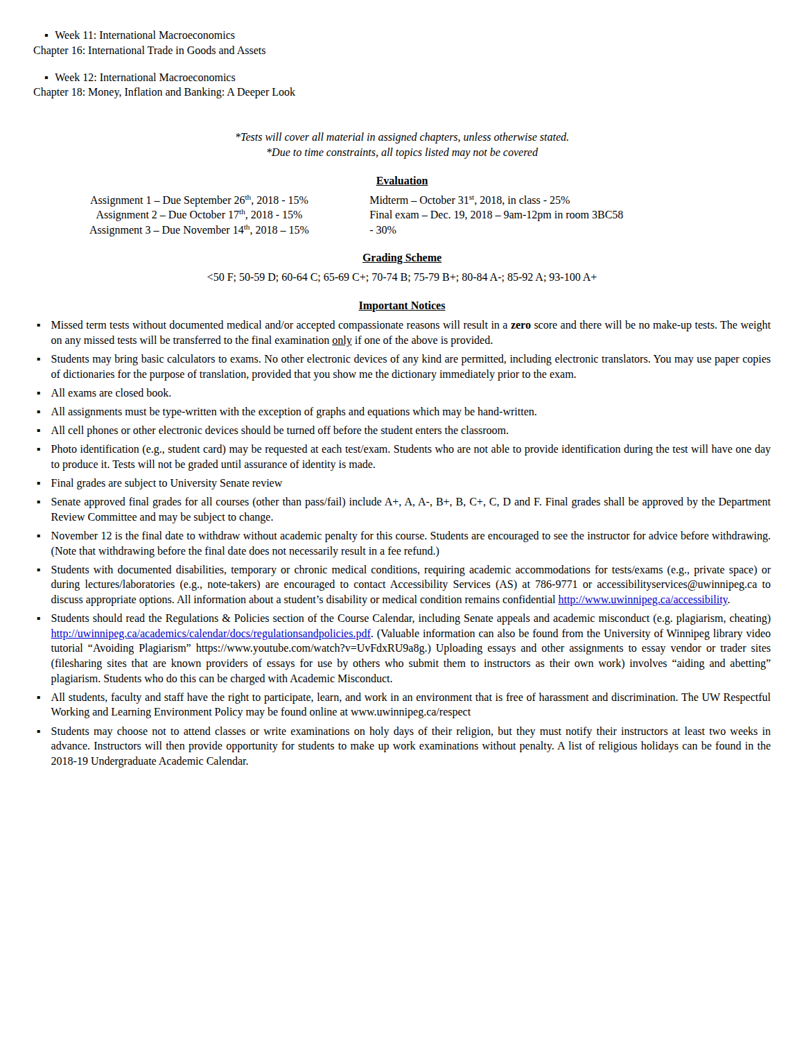Week 11: International Macroeconomics
Chapter 16: International Trade in Goods and Assets
Week 12: International Macroeconomics
Chapter 18: Money, Inflation and Banking: A Deeper Look
*Tests will cover all material in assigned chapters, unless otherwise stated.
*Due to time constraints, all topics listed may not be covered
Evaluation
| Assignment 1 – Due September 26 th , 2018 - 15% | Midterm – October 31 st , 2018, in class - 25% |
| Assignment 2 – Due October 17 th , 2018 - 15% | Final exam – Dec. 19, 2018 – 9am-12pm in room 3BC58 |
| Assignment 3 – Due November 14 th , 2018 – 15% | - 30% |
Grading Scheme
<50 F; 50-59 D; 60-64 C; 65-69 C+; 70-74 B; 75-79 B+; 80-84 A-; 85-92 A; 93-100 A+
Important Notices
Missed term tests without documented medical and/or accepted compassionate reasons will result in a zero score and there will be no make-up tests. The weight on any missed tests will be transferred to the final examination only if one of the above is provided.
Students may bring basic calculators to exams. No other electronic devices of any kind are permitted, including electronic translators. You may use paper copies of dictionaries for the purpose of translation, provided that you show me the dictionary immediately prior to the exam.
All exams are closed book.
All assignments must be type-written with the exception of graphs and equations which may be hand-written.
All cell phones or other electronic devices should be turned off before the student enters the classroom.
Photo identification (e.g., student card) may be requested at each test/exam. Students who are not able to provide identification during the test will have one day to produce it. Tests will not be graded until assurance of identity is made.
Final grades are subject to University Senate review
Senate approved final grades for all courses (other than pass/fail) include A+, A, A-, B+, B, C+, C, D and F. Final grades shall be approved by the Department Review Committee and may be subject to change.
November 12 is the final date to withdraw without academic penalty for this course. Students are encouraged to see the instructor for advice before withdrawing. (Note that withdrawing before the final date does not necessarily result in a fee refund.)
Students with documented disabilities, temporary or chronic medical conditions, requiring academic accommodations for tests/exams (e.g., private space) or during lectures/laboratories (e.g., note-takers) are encouraged to contact Accessibility Services (AS) at 786-9771 or accessibilityservices@uwinnipeg.ca to discuss appropriate options. All information about a student’s disability or medical condition remains confidential http://www.uwinnipeg.ca/accessibility.
Students should read the Regulations & Policies section of the Course Calendar, including Senate appeals and academic misconduct (e.g. plagiarism, cheating) http://uwinnipeg.ca/academics/calendar/docs/regulationsandpolicies.pdf. (Valuable information can also be found from the University of Winnipeg library video tutorial “Avoiding Plagiarism” https://www.youtube.com/watch?v=UvFdxRU9a8g.) Uploading essays and other assignments to essay vendor or trader sites (filesharing sites that are known providers of essays for use by others who submit them to instructors as their own work) involves “aiding and abetting” plagiarism. Students who do this can be charged with Academic Misconduct.
All students, faculty and staff have the right to participate, learn, and work in an environment that is free of harassment and discrimination. The UW Respectful Working and Learning Environment Policy may be found online at www.uwinnipeg.ca/respect
Students may choose not to attend classes or write examinations on holy days of their religion, but they must notify their instructors at least two weeks in advance. Instructors will then provide opportunity for students to make up work examinations without penalty. A list of religious holidays can be found in the 2018-19 Undergraduate Academic Calendar.